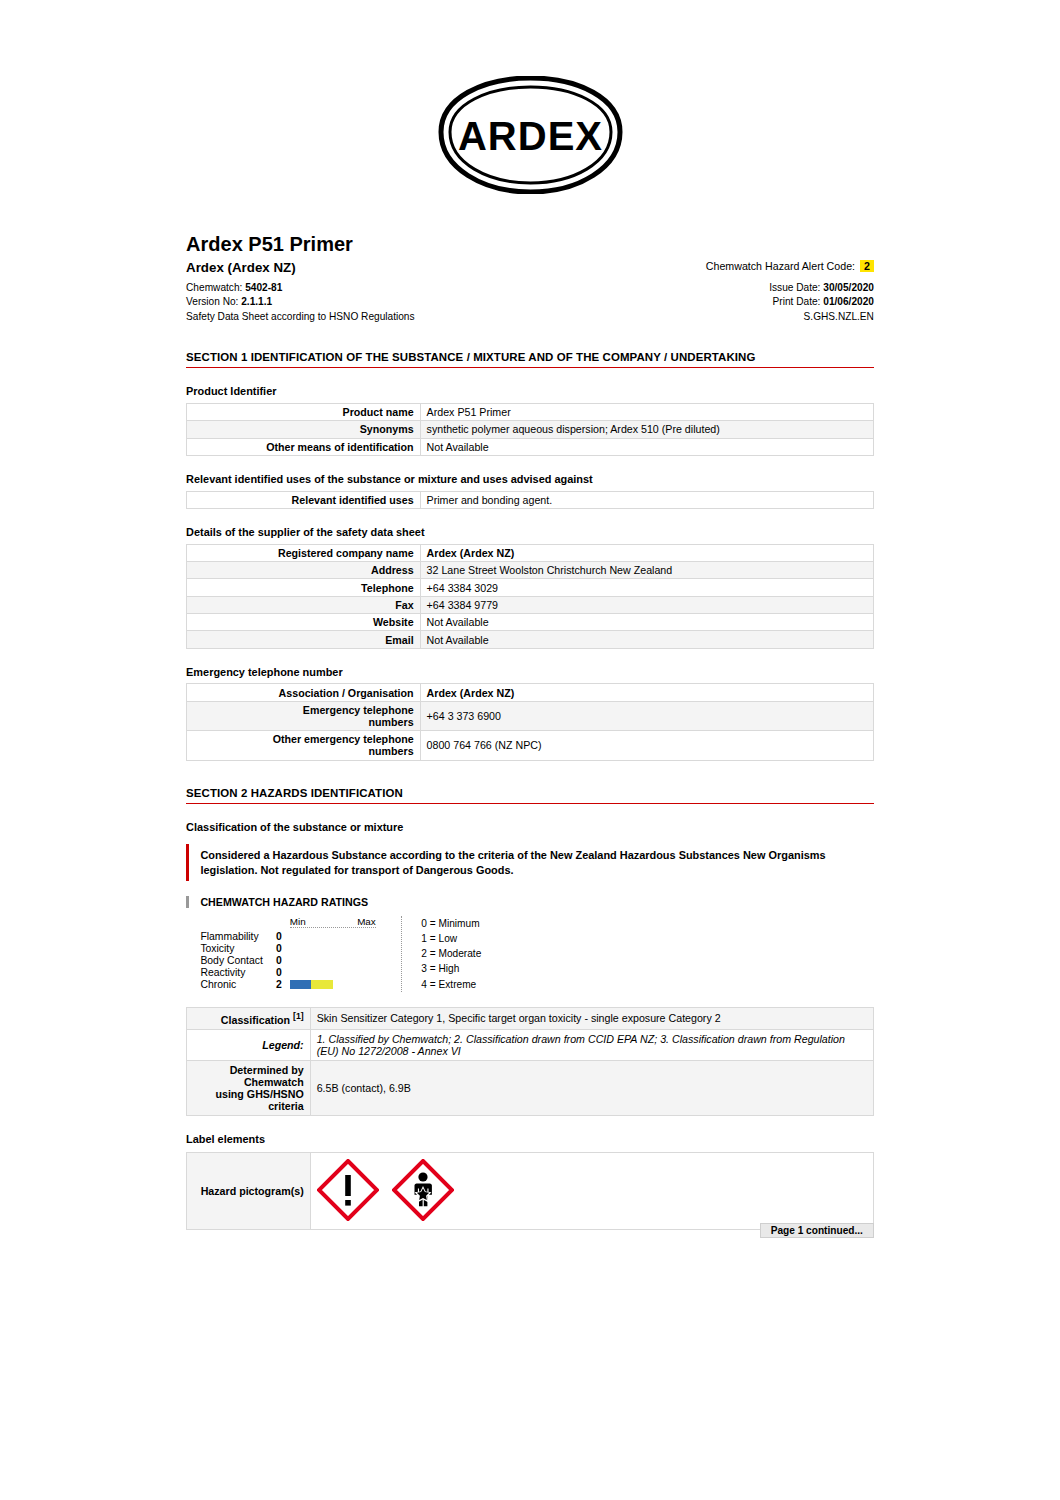ARDEX
Ardex P51 Primer
Ardex (Ardex NZ)
Chemwatch Hazard Alert Code: 2
Chemwatch: 5402-81
Version No: 2.1.1.1
Safety Data Sheet according to HSNO Regulations
Issue Date: 30/05/2020
Print Date: 01/06/2020
S.GHS.NZL.EN
SECTION 1 IDENTIFICATION OF THE SUBSTANCE / MIXTURE AND OF THE COMPANY / UNDERTAKING
Product Identifier
| Product name | Ardex P51 Primer |
| Synonyms | synthetic polymer aqueous dispersion; Ardex 510 (Pre diluted) |
| Other means of identification | Not Available |
Relevant identified uses of the substance or mixture and uses advised against
| Relevant identified uses | Primer and bonding agent. |
Details of the supplier of the safety data sheet
| Registered company name | Ardex (Ardex NZ) |
| Address | 32 Lane Street Woolston Christchurch New Zealand |
| Telephone | +64 3384 3029 |
| Fax | +64 3384 9779 |
| Website | Not Available |
| Email | Not Available |
Emergency telephone number
| Association / Organisation | Ardex (Ardex NZ) |
| Emergency telephone numbers | +64 3 373 6900 |
| Other emergency telephone numbers | 0800 764 766 (NZ NPC) |
SECTION 2 HAZARDS IDENTIFICATION
Classification of the substance or mixture
Considered a Hazardous Substance according to the criteria of the New Zealand Hazardous Substances New Organisms legislation. Not regulated for transport of Dangerous Goods.
CHEMWATCH HAZARD RATINGS
| | | Min Max |
| Flammability | 0 | |
| Toxicity | 0 | |
| Body Contact | 0 | |
| Reactivity | 0 | |
| Chronic | 2 | |
0 = Minimum
1 = Low
2 = Moderate
3 = High
4 = Extreme
| Classification [1] | Skin Sensitizer Category 1, Specific target organ toxicity - single exposure Category 2 |
| Legend: | 1. Classified by Chemwatch; 2. Classification drawn from CCID EPA NZ; 3. Classification drawn from Regulation (EU) No 1272/2008 - Annex VI |
| Determined by Chemwatch using GHS/HSNO criteria | 6.5B (contact), 6.9B |
Label elements
| Hazard pictogram(s) | |
Page 1 continued...